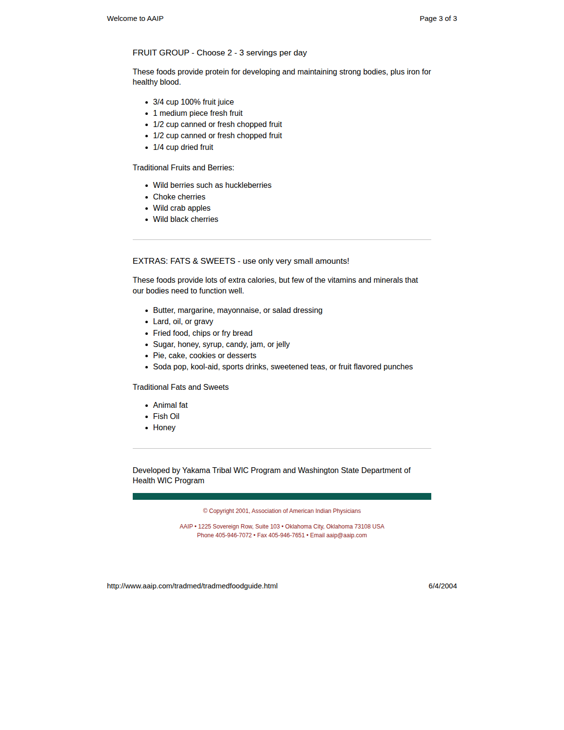Welcome to AAIP Page 3 of 3
FRUIT GROUP - Choose 2 - 3 servings per day
These foods provide protein for developing and maintaining strong bodies, plus iron for healthy blood.
3/4 cup 100% fruit juice
1 medium piece fresh fruit
1/2 cup canned or fresh chopped fruit
1/2 cup canned or fresh chopped fruit
1/4 cup dried fruit
Traditional Fruits and Berries:
Wild berries such as huckleberries
Choke cherries
Wild crab apples
Wild black cherries
EXTRAS: FATS & SWEETS - use only very small amounts!
These foods provide lots of extra calories, but few of the vitamins and minerals that our bodies need to function well.
Butter, margarine, mayonnaise, or salad dressing
Lard, oil, or gravy
Fried food, chips or fry bread
Sugar, honey, syrup, candy, jam, or jelly
Pie, cake, cookies or desserts
Soda pop, kool-aid, sports drinks, sweetened teas, or fruit flavored punches
Traditional Fats and Sweets
Animal fat
Fish Oil
Honey
Developed by Yakama Tribal WIC Program and Washington State Department of Health WIC Program
© Copyright 2001, Association of American Indian Physicians
AAIP • 1225 Sovereign Row, Suite 103 • Oklahoma City, Oklahoma 73108 USA
Phone 405-946-7072 • Fax 405-946-7651 • Email aaip@aaip.com
http://www.aaip.com/tradmed/tradmedfoodguide.html 6/4/2004